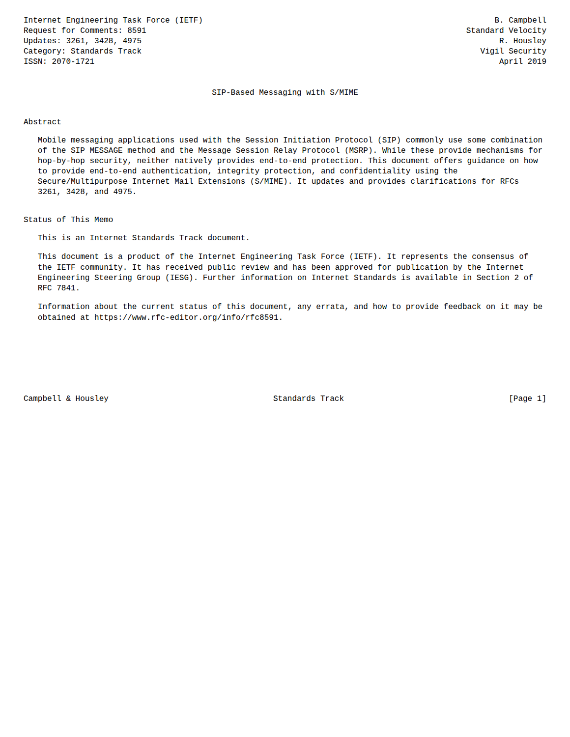Internet Engineering Task Force (IETF) B. Campbell
Request for Comments: 8591 Standard Velocity
Updates: 3261, 3428, 4975 R. Housley
Category: Standards Track Vigil Security
ISSN: 2070-1721 April 2019
SIP-Based Messaging with S/MIME
Abstract
Mobile messaging applications used with the Session Initiation Protocol (SIP) commonly use some combination of the SIP MESSAGE method and the Message Session Relay Protocol (MSRP). While these provide mechanisms for hop-by-hop security, neither natively provides end-to-end protection. This document offers guidance on how to provide end-to-end authentication, integrity protection, and confidentiality using the Secure/Multipurpose Internet Mail Extensions (S/MIME). It updates and provides clarifications for RFCs 3261, 3428, and 4975.
Status of This Memo
This is an Internet Standards Track document.
This document is a product of the Internet Engineering Task Force (IETF). It represents the consensus of the IETF community. It has received public review and has been approved for publication by the Internet Engineering Steering Group (IESG). Further information on Internet Standards is available in Section 2 of RFC 7841.
Information about the current status of this document, any errata, and how to provide feedback on it may be obtained at https://www.rfc-editor.org/info/rfc8591.
Campbell & Housley Standards Track [Page 1]